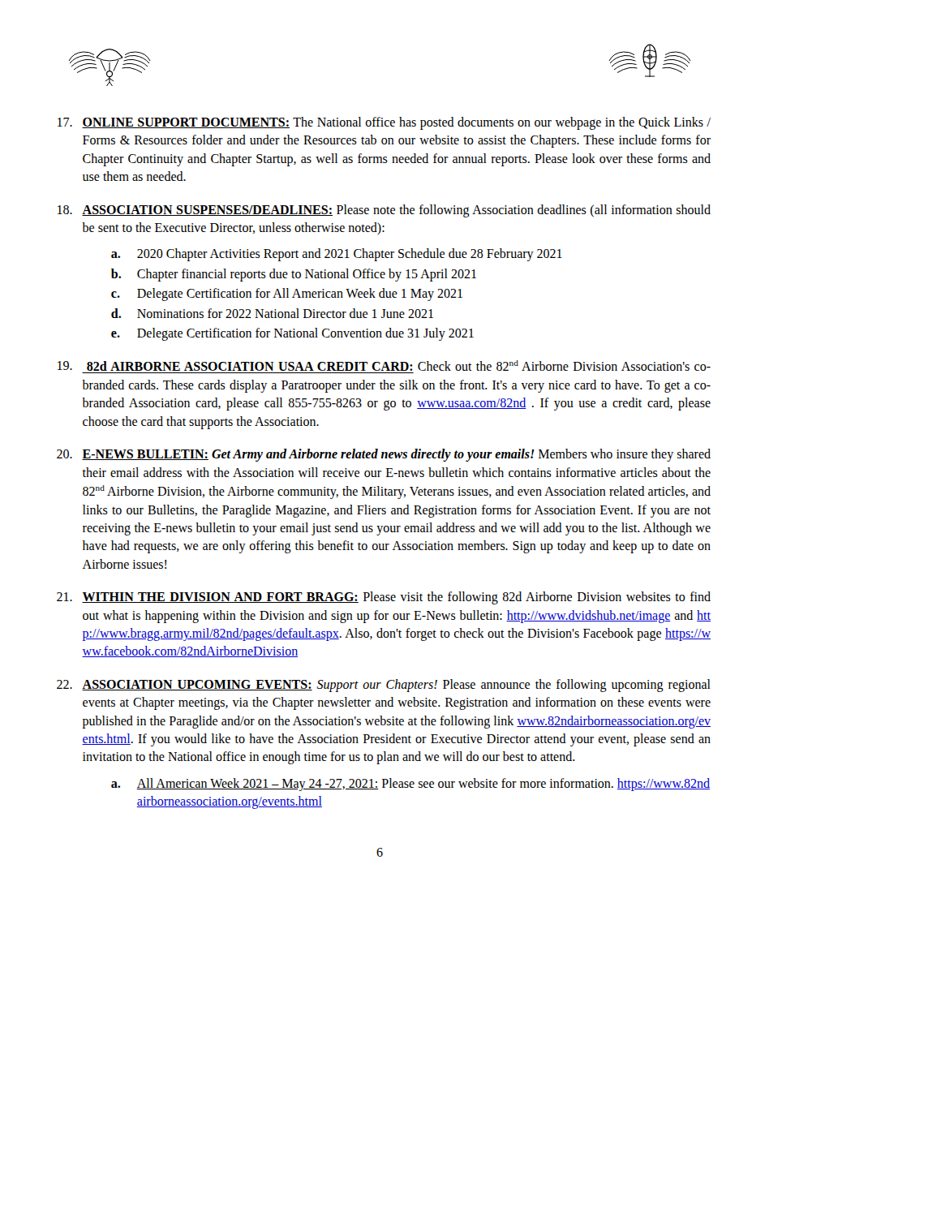ONLINE SUPPORT DOCUMENTS: The National office has posted documents on our webpage in the Quick Links / Forms & Resources folder and under the Resources tab on our website to assist the Chapters. These include forms for Chapter Continuity and Chapter Startup, as well as forms needed for annual reports. Please look over these forms and use them as needed.
ASSOCIATION SUSPENSES/DEADLINES: Please note the following Association deadlines (all information should be sent to the Executive Director, unless otherwise noted):
2020 Chapter Activities Report and 2021 Chapter Schedule due 28 February 2021
Chapter financial reports due to National Office by 15 April 2021
Delegate Certification for All American Week due 1 May 2021
Nominations for 2022 National Director due 1 June 2021
Delegate Certification for National Convention due 31 July 2021
82d AIRBORNE ASSOCIATION USAA CREDIT CARD: Check out the 82nd Airborne Division Association's co-branded cards. These cards display a Paratrooper under the silk on the front. It's a very nice card to have. To get a co-branded Association card, please call 855-755-8263 or go to www.usaa.com/82nd . If you use a credit card, please choose the card that supports the Association.
E-NEWS BULLETIN: Get Army and Airborne related news directly to your emails! Members who insure they shared their email address with the Association will receive our E-news bulletin which contains informative articles about the 82nd Airborne Division, the Airborne community, the Military, Veterans issues, and even Association related articles, and links to our Bulletins, the Paraglide Magazine, and Fliers and Registration forms for Association Event. If you are not receiving the E-news bulletin to your email just send us your email address and we will add you to the list. Although we have had requests, we are only offering this benefit to our Association members. Sign up today and keep up to date on Airborne issues!
WITHIN THE DIVISION AND FORT BRAGG: Please visit the following 82d Airborne Division websites to find out what is happening within the Division and sign up for our E-News bulletin: http://www.dvidshub.net/image and http://www.bragg.army.mil/82nd/pages/default.aspx. Also, don't forget to check out the Division's Facebook page https://www.facebook.com/82ndAirborneDivision
ASSOCIATION UPCOMING EVENTS: Support our Chapters! Please announce the following upcoming regional events at Chapter meetings, via the Chapter newsletter and website. Registration and information on these events were published in the Paraglide and/or on the Association's website at the following link www.82ndairborneassociation.org/events.html. If you would like to have the Association President or Executive Director attend your event, please send an invitation to the National office in enough time for us to plan and we will do our best to attend.
All American Week 2021 – May 24 -27, 2021: Please see our website for more information. https://www.82ndairborneassociation.org/events.html
6